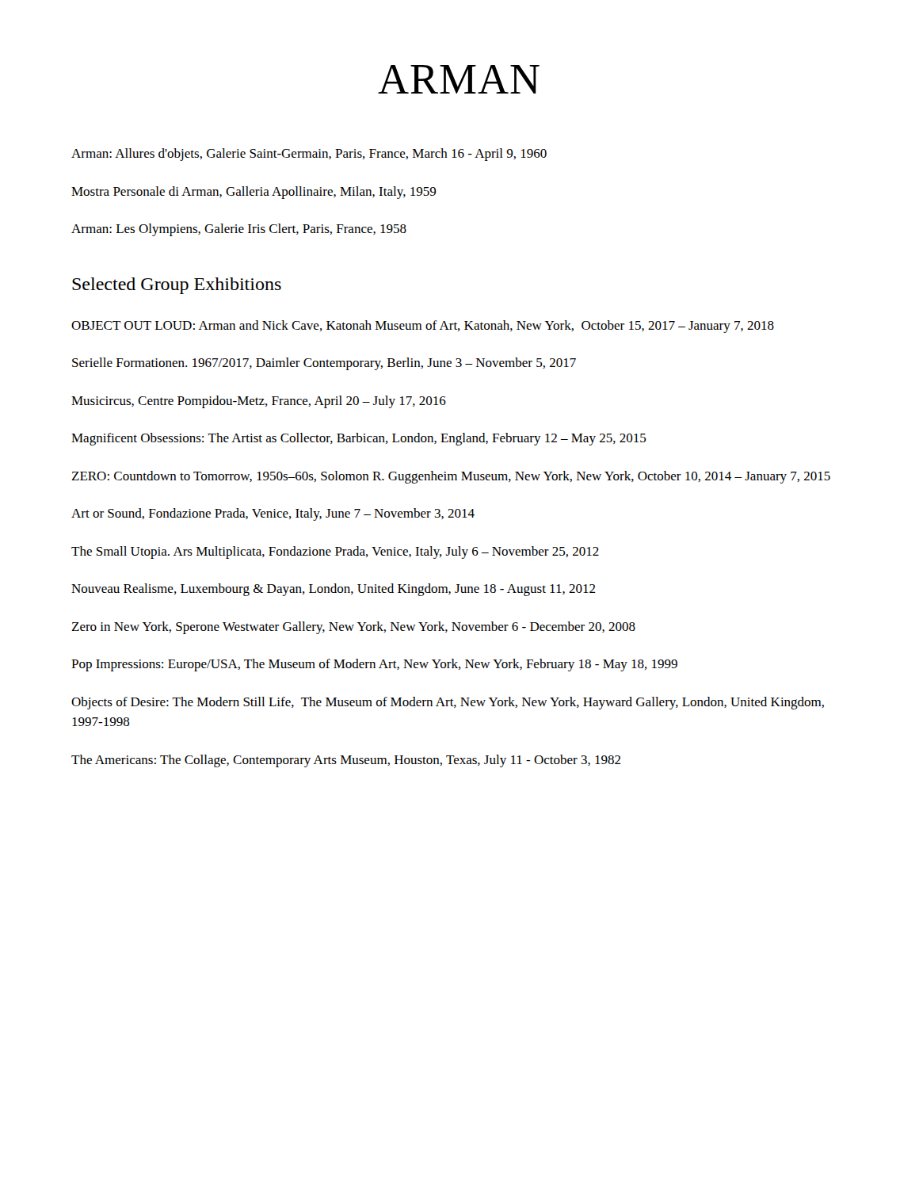ARMAN
Arman: Allures d'objets, Galerie Saint-Germain, Paris, France, March 16 - April 9, 1960
Mostra Personale di Arman, Galleria Apollinaire, Milan, Italy, 1959
Arman: Les Olympiens, Galerie Iris Clert, Paris, France, 1958
Selected Group Exhibitions
OBJECT OUT LOUD: Arman and Nick Cave, Katonah Museum of Art, Katonah, New York, October 15, 2017 – January 7, 2018
Serielle Formationen. 1967/2017, Daimler Contemporary, Berlin, June 3 – November 5, 2017
Musicircus, Centre Pompidou-Metz, France, April 20 – July 17, 2016
Magnificent Obsessions: The Artist as Collector, Barbican, London, England, February 12 – May 25, 2015
ZERO: Countdown to Tomorrow, 1950s–60s, Solomon R. Guggenheim Museum, New York, New York, October 10, 2014 – January 7, 2015
Art or Sound, Fondazione Prada, Venice, Italy, June 7 – November 3, 2014
The Small Utopia. Ars Multiplicata, Fondazione Prada, Venice, Italy, July 6 – November 25, 2012
Nouveau Realisme, Luxembourg & Dayan, London, United Kingdom, June 18 - August 11, 2012
Zero in New York, Sperone Westwater Gallery, New York, New York, November 6 - December 20, 2008
Pop Impressions: Europe/USA, The Museum of Modern Art, New York, New York, February 18 - May 18, 1999
Objects of Desire: The Modern Still Life, The Museum of Modern Art, New York, New York, Hayward Gallery, London, United Kingdom, 1997-1998
The Americans: The Collage, Contemporary Arts Museum, Houston, Texas, July 11 - October 3, 1982